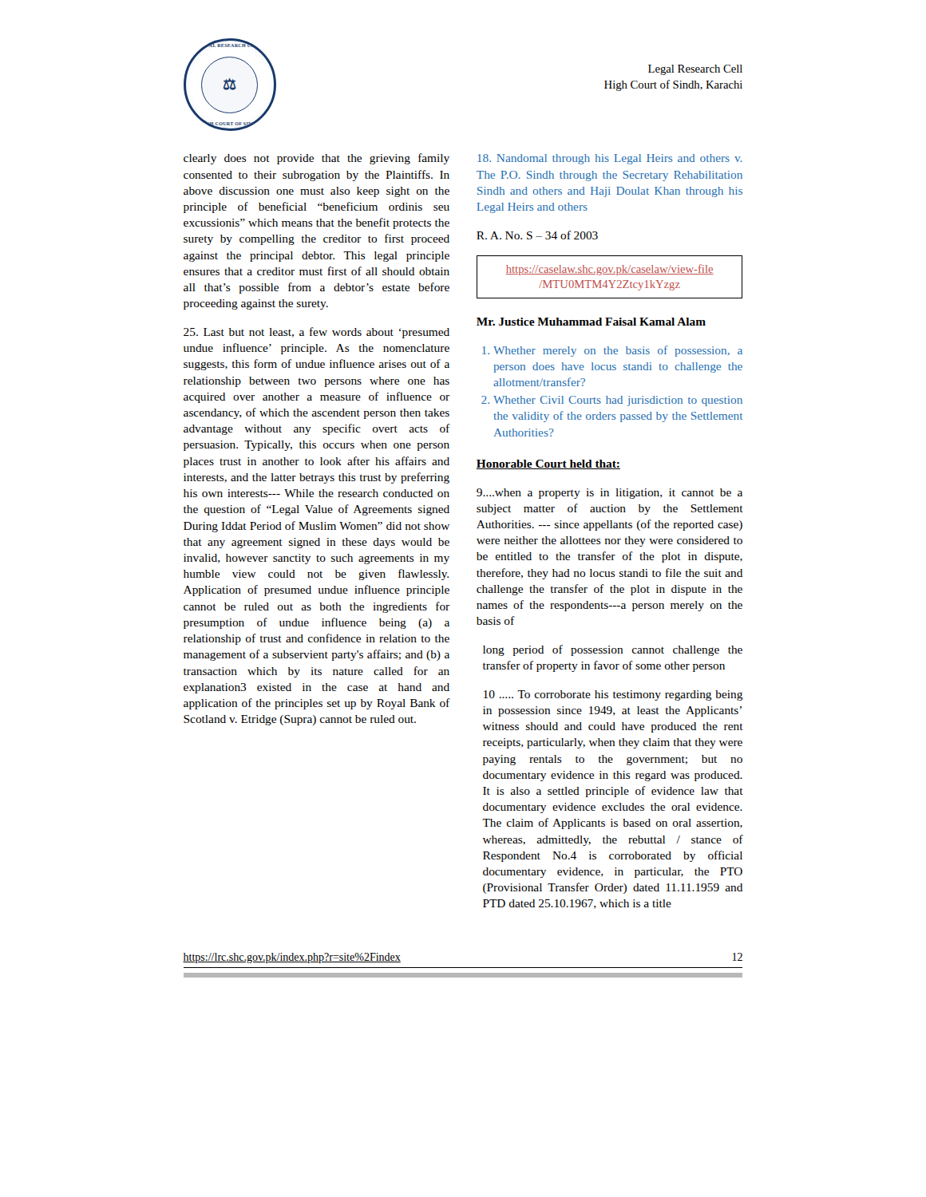LEGAL RESEARCH CELL
⚖
HIGH COURT OF SINDH
Legal Research Cell
High Court of Sindh, Karachi
clearly does not provide that the grieving family consented to their subrogation by the Plaintiffs. In above discussion one must also keep sight on the principle of beneficial “beneficium ordinis seu excussionis” which means that the benefit protects the surety by compelling the creditor to first proceed against the principal debtor. This legal principle ensures that a creditor must first of all should obtain all that’s possible from a debtor’s estate before proceeding against the surety.
25. Last but not least, a few words about ‘presumed undue influence’ principle. As the nomenclature suggests, this form of undue influence arises out of a relationship between two persons where one has acquired over another a measure of influence or ascendancy, of which the ascendent person then takes advantage without any specific overt acts of persuasion. Typically, this occurs when one person places trust in another to look after his affairs and interests, and the latter betrays this trust by preferring his own interests--- While the research conducted on the question of “Legal Value of Agreements signed During Iddat Period of Muslim Women” did not show that any agreement signed in these days would be invalid, however sanctity to such agreements in my humble view could not be given flawlessly. Application of presumed undue influence principle cannot be ruled out as both the ingredients for presumption of undue influence being (a) a relationship of trust and confidence in relation to the management of a subservient party's affairs; and (b) a transaction which by its nature called for an explanation3 existed in the case at hand and application of the principles set up by Royal Bank of Scotland v. Etridge (Supra) cannot be ruled out.
18. Nandomal through his Legal Heirs and others v. The P.O. Sindh through the Secretary Rehabilitation Sindh and others and Haji Doulat Khan through his Legal Heirs and others
R. A. No. S – 34 of 2003
https://caselaw.shc.gov.pk/caselaw/view-file /MTU0MTM4Y2Ztcy1kYzgz
Mr. Justice Muhammad Faisal Kamal Alam
Whether merely on the basis of possession, a person does have locus standi to challenge the allotment/transfer?
Whether Civil Courts had jurisdiction to question the validity of the orders passed by the Settlement Authorities?
Honorable Court held that:
9....when a property is in litigation, it cannot be a subject matter of auction by the Settlement Authorities. --- since appellants (of the reported case) were neither the allottees nor they were considered to be entitled to the transfer of the plot in dispute, therefore, they had no locus standi to file the suit and challenge the transfer of the plot in dispute in the names of the respondents---a person merely on the basis of
long period of possession cannot challenge the transfer of property in favor of some other person
10 ..... To corroborate his testimony regarding being in possession since 1949, at least the Applicants’ witness should and could have produced the rent receipts, particularly, when they claim that they were paying rentals to the government; but no documentary evidence in this regard was produced. It is also a settled principle of evidence law that documentary evidence excludes the oral evidence. The claim of Applicants is based on oral assertion, whereas, admittedly, the rebuttal / stance of Respondent No.4 is corroborated by official documentary evidence, in particular, the PTO (Provisional Transfer Order) dated 11.11.1959 and PTD dated 25.10.1967, which is a title
https://lrc.shc.gov.pk/index.php?r=site%2Findex
12